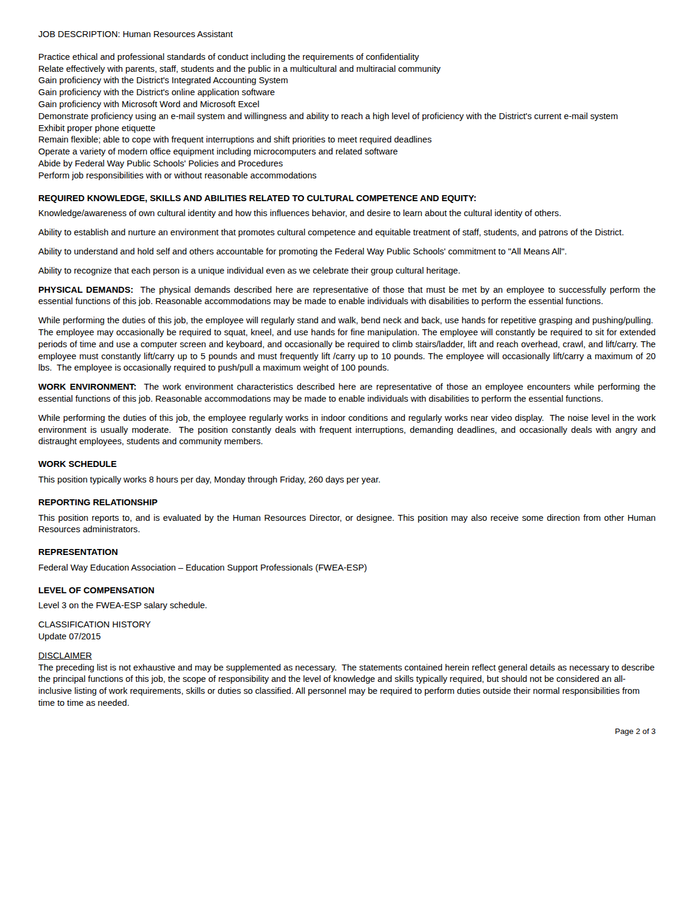JOB DESCRIPTION: Human Resources Assistant
Practice ethical and professional standards of conduct including the requirements of confidentiality
Relate effectively with parents, staff, students and the public in a multicultural and multiracial community
Gain proficiency with the District's Integrated Accounting System
Gain proficiency with the District's online application software
Gain proficiency with Microsoft Word and Microsoft Excel
Demonstrate proficiency using an e-mail system and willingness and ability to reach a high level of proficiency with the District's current e-mail system
Exhibit proper phone etiquette
Remain flexible; able to cope with frequent interruptions and shift priorities to meet required deadlines
Operate a variety of modern office equipment including microcomputers and related software
Abide by Federal Way Public Schools' Policies and Procedures
Perform job responsibilities with or without reasonable accommodations
REQUIRED KNOWLEDGE, SKILLS AND ABILITIES RELATED TO CULTURAL COMPETENCE AND EQUITY:
Knowledge/awareness of own cultural identity and how this influences behavior, and desire to learn about the cultural identity of others.
Ability to establish and nurture an environment that promotes cultural competence and equitable treatment of staff, students, and patrons of the District.
Ability to understand and hold self and others accountable for promoting the Federal Way Public Schools' commitment to "All Means All".
Ability to recognize that each person is a unique individual even as we celebrate their group cultural heritage.
PHYSICAL DEMANDS: The physical demands described here are representative of those that must be met by an employee to successfully perform the essential functions of this job. Reasonable accommodations may be made to enable individuals with disabilities to perform the essential functions.
While performing the duties of this job, the employee will regularly stand and walk, bend neck and back, use hands for repetitive grasping and pushing/pulling. The employee may occasionally be required to squat, kneel, and use hands for fine manipulation. The employee will constantly be required to sit for extended periods of time and use a computer screen and keyboard, and occasionally be required to climb stairs/ladder, lift and reach overhead, crawl, and lift/carry. The employee must constantly lift/carry up to 5 pounds and must frequently lift /carry up to 10 pounds. The employee will occasionally lift/carry a maximum of 20 lbs. The employee is occasionally required to push/pull a maximum weight of 100 pounds.
WORK ENVIRONMENT: The work environment characteristics described here are representative of those an employee encounters while performing the essential functions of this job. Reasonable accommodations may be made to enable individuals with disabilities to perform the essential functions.
While performing the duties of this job, the employee regularly works in indoor conditions and regularly works near video display. The noise level in the work environment is usually moderate. The position constantly deals with frequent interruptions, demanding deadlines, and occasionally deals with angry and distraught employees, students and community members.
WORK SCHEDULE
This position typically works 8 hours per day, Monday through Friday, 260 days per year.
REPORTING RELATIONSHIP
This position reports to, and is evaluated by the Human Resources Director, or designee. This position may also receive some direction from other Human Resources administrators.
REPRESENTATION
Federal Way Education Association – Education Support Professionals (FWEA-ESP)
LEVEL OF COMPENSATION
Level 3 on the FWEA-ESP salary schedule.
CLASSIFICATION HISTORY
Update 07/2015
DISCLAIMER
The preceding list is not exhaustive and may be supplemented as necessary. The statements contained herein reflect general details as necessary to describe the principal functions of this job, the scope of responsibility and the level of knowledge and skills typically required, but should not be considered an all-inclusive listing of work requirements, skills or duties so classified. All personnel may be required to perform duties outside their normal responsibilities from time to time as needed.
Page 2 of 3